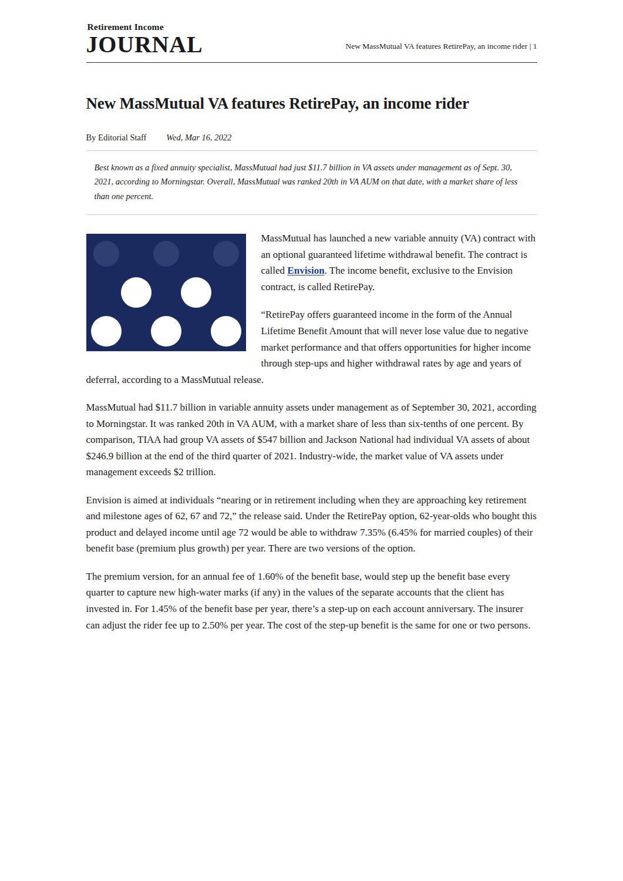Retirement Income
JOURNAL
New MassMutual VA features RetirePay, an income rider | 1
New MassMutual VA features RetirePay, an income rider
By Editorial Staff Wed, Mar 16, 2022
Best known as a fixed annuity specialist, MassMutual had just $11.7 billion in VA assets under management as of Sept. 30, 2021, according to Morningstar. Overall, MassMutual was ranked 20th in VA AUM on that date, with a market share of less than one percent.
MassMutual has launched a new variable annuity (VA) contract with an optional guaranteed lifetime withdrawal benefit. The contract is called Envision. The income benefit, exclusive to the Envision contract, is called RetirePay.
“RetirePay offers guaranteed income in the form of the Annual Lifetime Benefit Amount that will never lose value due to negative market performance and that offers opportunities for higher income through step-ups and higher withdrawal rates by age and years of deferral, according to a MassMutual release.
MassMutual had $11.7 billion in variable annuity assets under management as of September 30, 2021, according to Morningstar. It was ranked 20th in VA AUM, with a market share of less than six-tenths of one percent. By comparison, TIAA had group VA assets of $547 billion and Jackson National had individual VA assets of about $246.9 billion at the end of the third quarter of 2021. Industry-wide, the market value of VA assets under management exceeds $2 trillion.
Envision is aimed at individuals “nearing or in retirement including when they are approaching key retirement and milestone ages of 62, 67 and 72,” the release said. Under the RetirePay option, 62-year-olds who bought this product and delayed income until age 72 would be able to withdraw 7.35% (6.45% for married couples) of their benefit base (premium plus growth) per year. There are two versions of the option.
The premium version, for an annual fee of 1.60% of the benefit base, would step up the benefit base every quarter to capture new high-water marks (if any) in the values of the separate accounts that the client has invested in. For 1.45% of the benefit base per year, there’s a step-up on each account anniversary. The insurer can adjust the rider fee up to 2.50% per year. The cost of the step-up benefit is the same for one or two persons.